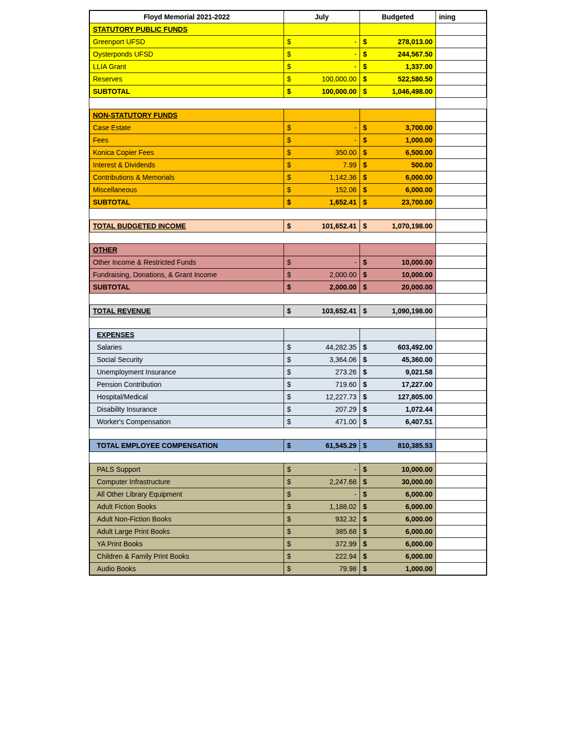| Floyd Memorial 2021-2022 | July | Budgeted | ining |
| STATUTORY PUBLIC FUNDS | | | | | |
| Greenport UFSD | $ | - | $ | 278,013.00 | |
| Oysterponds UFSD | $ | - | $ | 244,567.50 | |
| LLIA Grant | $ | - | $ | 1,337.00 | |
| Reserves | $ | 100,000.00 | $ | 522,580.50 | |
| SUBTOTAL | $ | 100,000.00 | $ | 1,046,498.00 | |
| NON-STATUTORY FUNDS | | | | | |
| Case Estate | $ | - | $ | 3,700.00 | |
| Fees | $ | - | $ | 1,000.00 | |
| Konica Copier Fees | $ | 350.00 | $ | 6,500.00 | |
| Interest & Dividends | $ | 7.99 | $ | 500.00 | |
| Contributions & Memorials | $ | 1,142.36 | $ | 6,000.00 | |
| Miscellaneous | $ | 152.06 | $ | 6,000.00 | |
| SUBTOTAL | $ | 1,652.41 | $ | 23,700.00 | |
| TOTAL BUDGETED INCOME | $ | 101,652.41 | $ | 1,070,198.00 | |
| OTHER | | | | | |
| Other Income & Restricted Funds | $ | - | $ | 10,000.00 | |
| Fundraising, Donations, & Grant Income | $ | 2,000.00 | $ | 10,000.00 | |
| SUBTOTAL | $ | 2,000.00 | $ | 20,000.00 | |
| TOTAL REVENUE | $ | 103,652.41 | $ | 1,090,198.00 | |
| EXPENSES | | | | | |
| Salaries | $ | 44,282.35 | $ | 603,492.00 | |
| Social Security | $ | 3,364.06 | $ | 45,360.00 | |
| Unemployment Insurance | $ | 273.26 | $ | 9,021.58 | |
| Pension Contribution | $ | 719.60 | $ | 17,227.00 | |
| Hospital/Medical | $ | 12,227.73 | $ | 127,805.00 | |
| Disability Insurance | $ | 207.29 | $ | 1,072.44 | |
| Worker's Compensation | $ | 471.00 | $ | 6,407.51 | |
| TOTAL EMPLOYEE COMPENSATION | $ | 61,545.29 | $ | 810,385.53 | |
| PALS Support | $ | - | $ | 10,000.00 | |
| Computer Infrastructure | $ | 2,247.68 | $ | 30,000.00 | |
| All Other Library Equipment | $ | - | $ | 6,000.00 | |
| Adult Fiction Books | $ | 1,188.02 | $ | 6,000.00 | |
| Adult Non-Fiction Books | $ | 932.32 | $ | 6,000.00 | |
| Adult Large Print Books | $ | 385.68 | $ | 6,000.00 | |
| YA Print Books | $ | 372.99 | $ | 6,000.00 | |
| Children & Family Print Books | $ | 222.94 | $ | 6,000.00 | |
| Audio Books | $ | 79.98 | $ | 1,000.00 | |